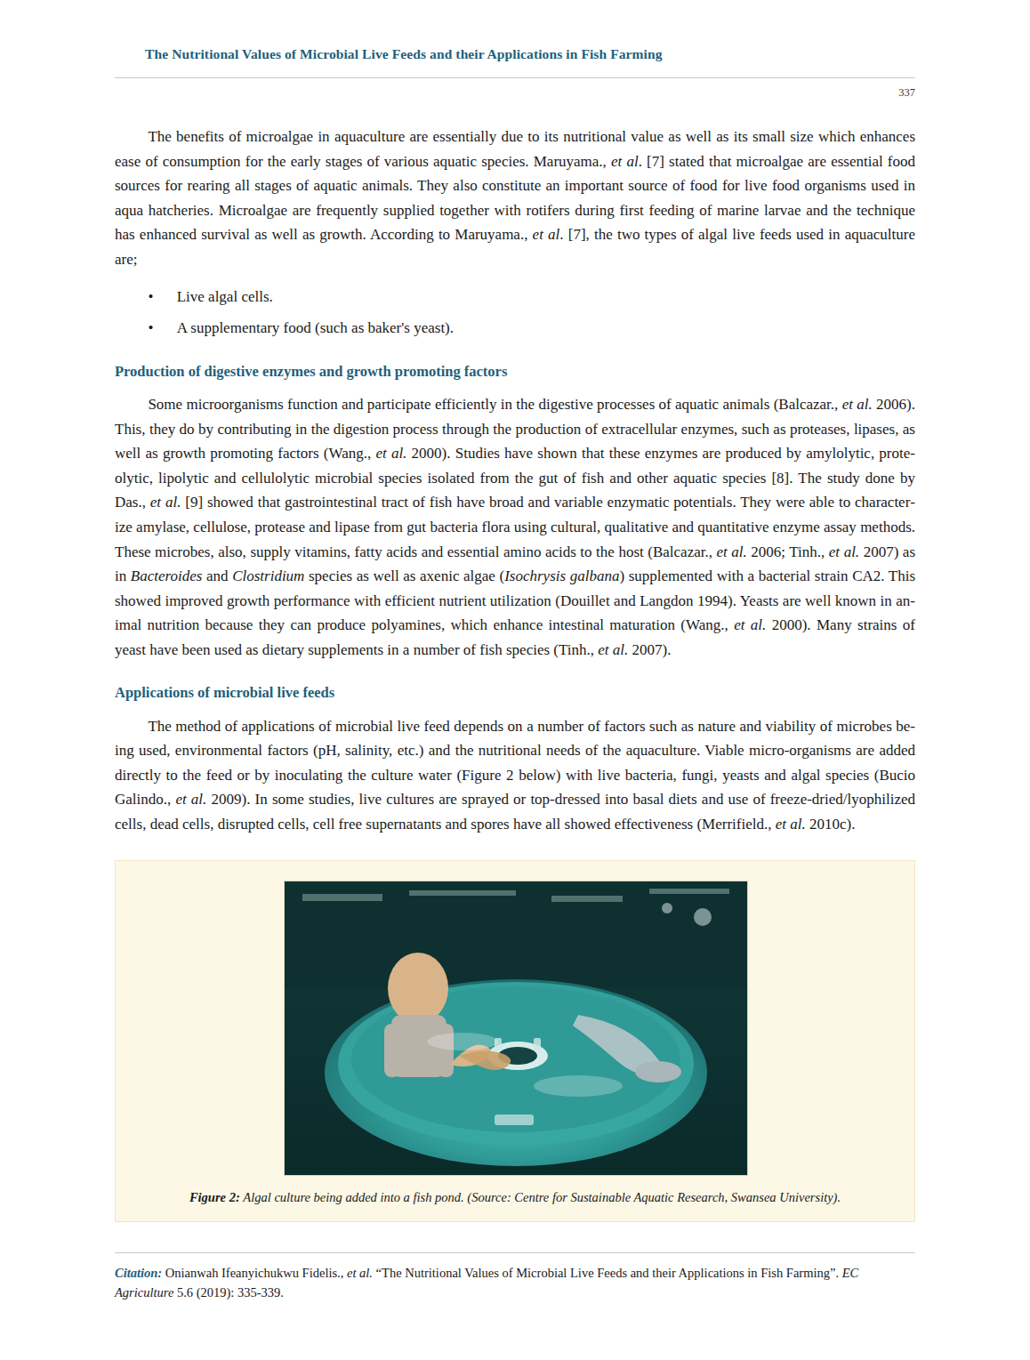The Nutritional Values of Microbial Live Feeds and their Applications in Fish Farming
337
The benefits of microalgae in aquaculture are essentially due to its nutritional value as well as its small size which enhances ease of consumption for the early stages of various aquatic species. Maruyama., et al. [7] stated that microalgae are essential food sources for rearing all stages of aquatic animals. They also constitute an important source of food for live food organisms used in aqua hatcheries. Microalgae are frequently supplied together with rotifers during first feeding of marine larvae and the technique has enhanced survival as well as growth. According to Maruyama., et al. [7], the two types of algal live feeds used in aquaculture are;
Live algal cells.
A supplementary food (such as baker's yeast).
Production of digestive enzymes and growth promoting factors
Some microorganisms function and participate efficiently in the digestive processes of aquatic animals (Balcazar., et al. 2006). This, they do by contributing in the digestion process through the production of extracellular enzymes, such as proteases, lipases, as well as growth promoting factors (Wang., et al. 2000). Studies have shown that these enzymes are produced by amylolytic, proteolytic, lipolytic and cellulolytic microbial species isolated from the gut of fish and other aquatic species [8]. The study done by Das., et al. [9] showed that gastrointestinal tract of fish have broad and variable enzymatic potentials. They were able to characterize amylase, cellulose, protease and lipase from gut bacteria flora using cultural, qualitative and quantitative enzyme assay methods. These microbes, also, supply vitamins, fatty acids and essential amino acids to the host (Balcazar., et al. 2006; Tinh., et al. 2007) as in Bacteroides and Clostridium species as well as axenic algae (Isochrysis galbana) supplemented with a bacterial strain CA2. This showed improved growth performance with efficient nutrient utilization (Douillet and Langdon 1994). Yeasts are well known in animal nutrition because they can produce polyamines, which enhance intestinal maturation (Wang., et al. 2000). Many strains of yeast have been used as dietary supplements in a number of fish species (Tinh., et al. 2007).
Applications of microbial live feeds
The method of applications of microbial live feed depends on a number of factors such as nature and viability of microbes being used, environmental factors (pH, salinity, etc.) and the nutritional needs of the aquaculture. Viable micro-organisms are added directly to the feed or by inoculating the culture water (Figure 2 below) with live bacteria, fungi, yeasts and algal species (Bucio Galindo., et al. 2009). In some studies, live cultures are sprayed or top-dressed into basal diets and use of freeze-dried/lyophilized cells, dead cells, disrupted cells, cell free supernatants and spores have all showed effectiveness (Merrifield., et al. 2010c).
Figure 2: Algal culture being added into a fish pond. (Source: Centre for Sustainable Aquatic Research, Swansea University).
Citation: Onianwah Ifeanyichukwu Fidelis., et al. “The Nutritional Values of Microbial Live Feeds and their Applications in Fish Farming”. EC Agriculture 5.6 (2019): 335-339.